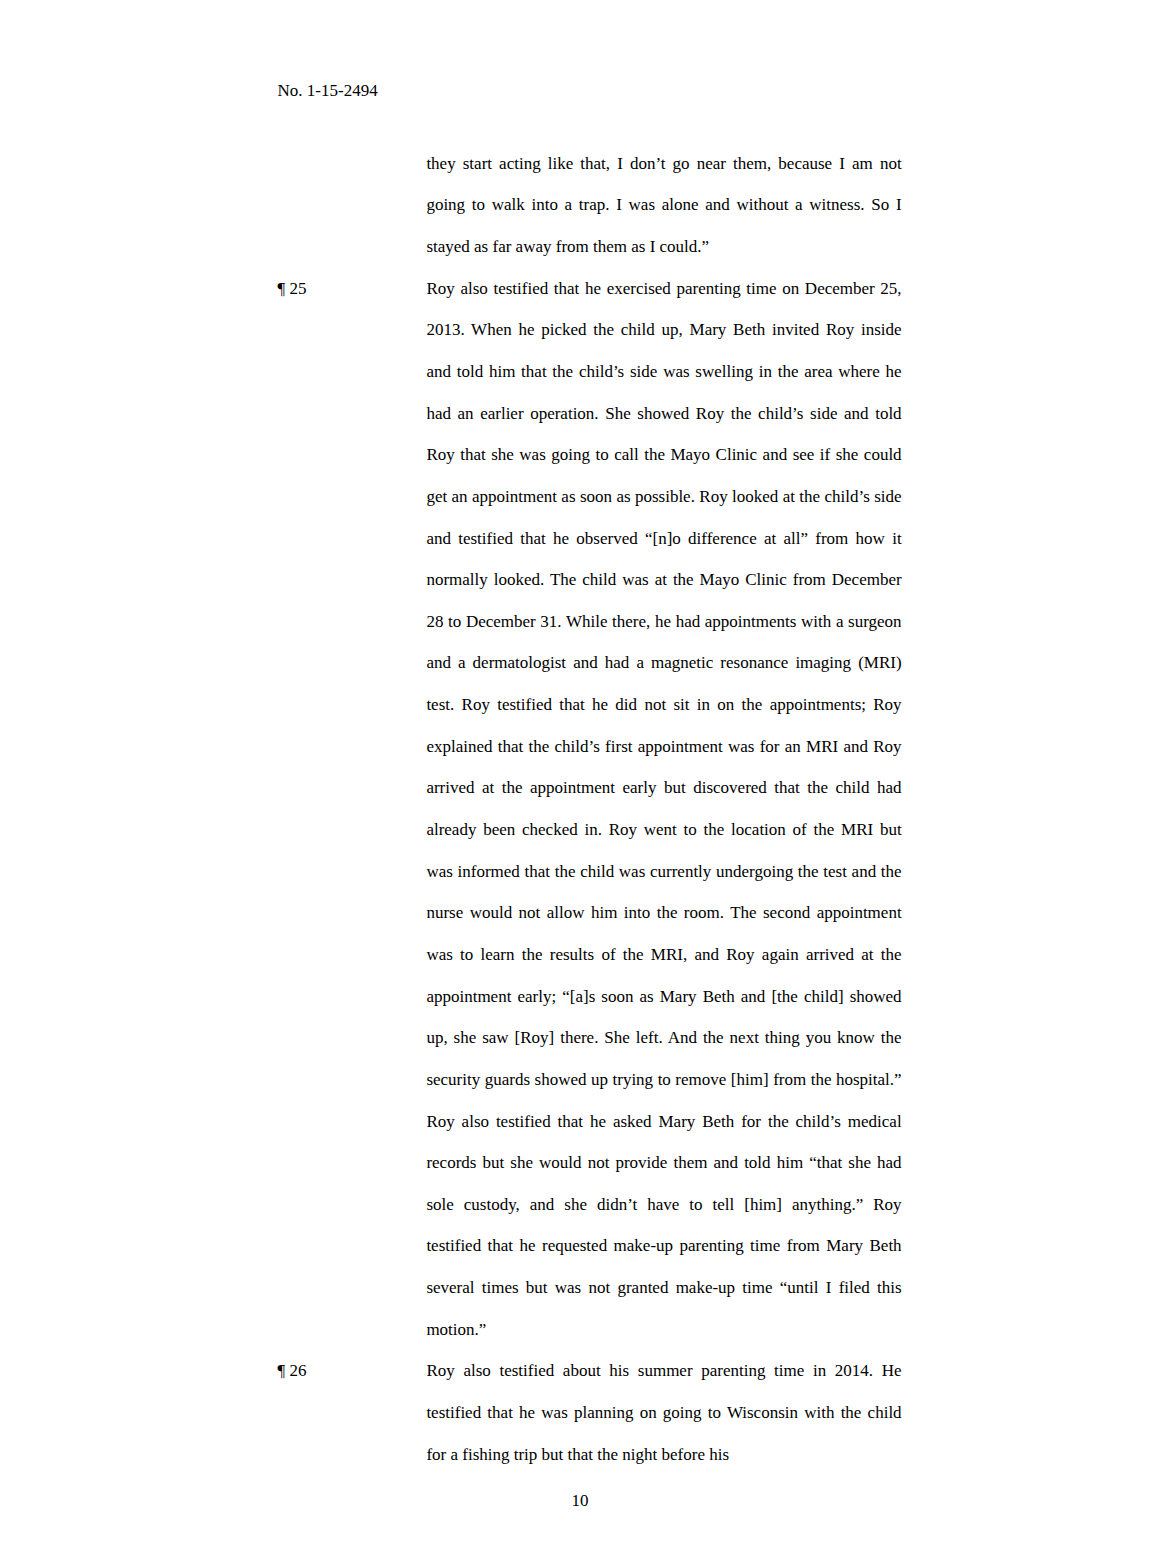No. 1-15-2494
they start acting like that, I don’t go near them, because I am not going to walk into a trap. I was alone and without a witness. So I stayed as far away from them as I could.”
¶ 25 Roy also testified that he exercised parenting time on December 25, 2013. When he picked the child up, Mary Beth invited Roy inside and told him that the child’s side was swelling in the area where he had an earlier operation. She showed Roy the child’s side and told Roy that she was going to call the Mayo Clinic and see if she could get an appointment as soon as possible. Roy looked at the child’s side and testified that he observed “[n]o difference at all” from how it normally looked. The child was at the Mayo Clinic from December 28 to December 31. While there, he had appointments with a surgeon and a dermatologist and had a magnetic resonance imaging (MRI) test. Roy testified that he did not sit in on the appointments; Roy explained that the child’s first appointment was for an MRI and Roy arrived at the appointment early but discovered that the child had already been checked in. Roy went to the location of the MRI but was informed that the child was currently undergoing the test and the nurse would not allow him into the room. The second appointment was to learn the results of the MRI, and Roy again arrived at the appointment early; “[a]s soon as Mary Beth and [the child] showed up, she saw [Roy] there. She left. And the next thing you know the security guards showed up trying to remove [him] from the hospital.” Roy also testified that he asked Mary Beth for the child’s medical records but she would not provide them and told him “that she had sole custody, and she didn’t have to tell [him] anything.” Roy testified that he requested make-up parenting time from Mary Beth several times but was not granted make-up time “until I filed this motion.”
¶ 26 Roy also testified about his summer parenting time in 2014. He testified that he was planning on going to Wisconsin with the child for a fishing trip but that the night before his
10